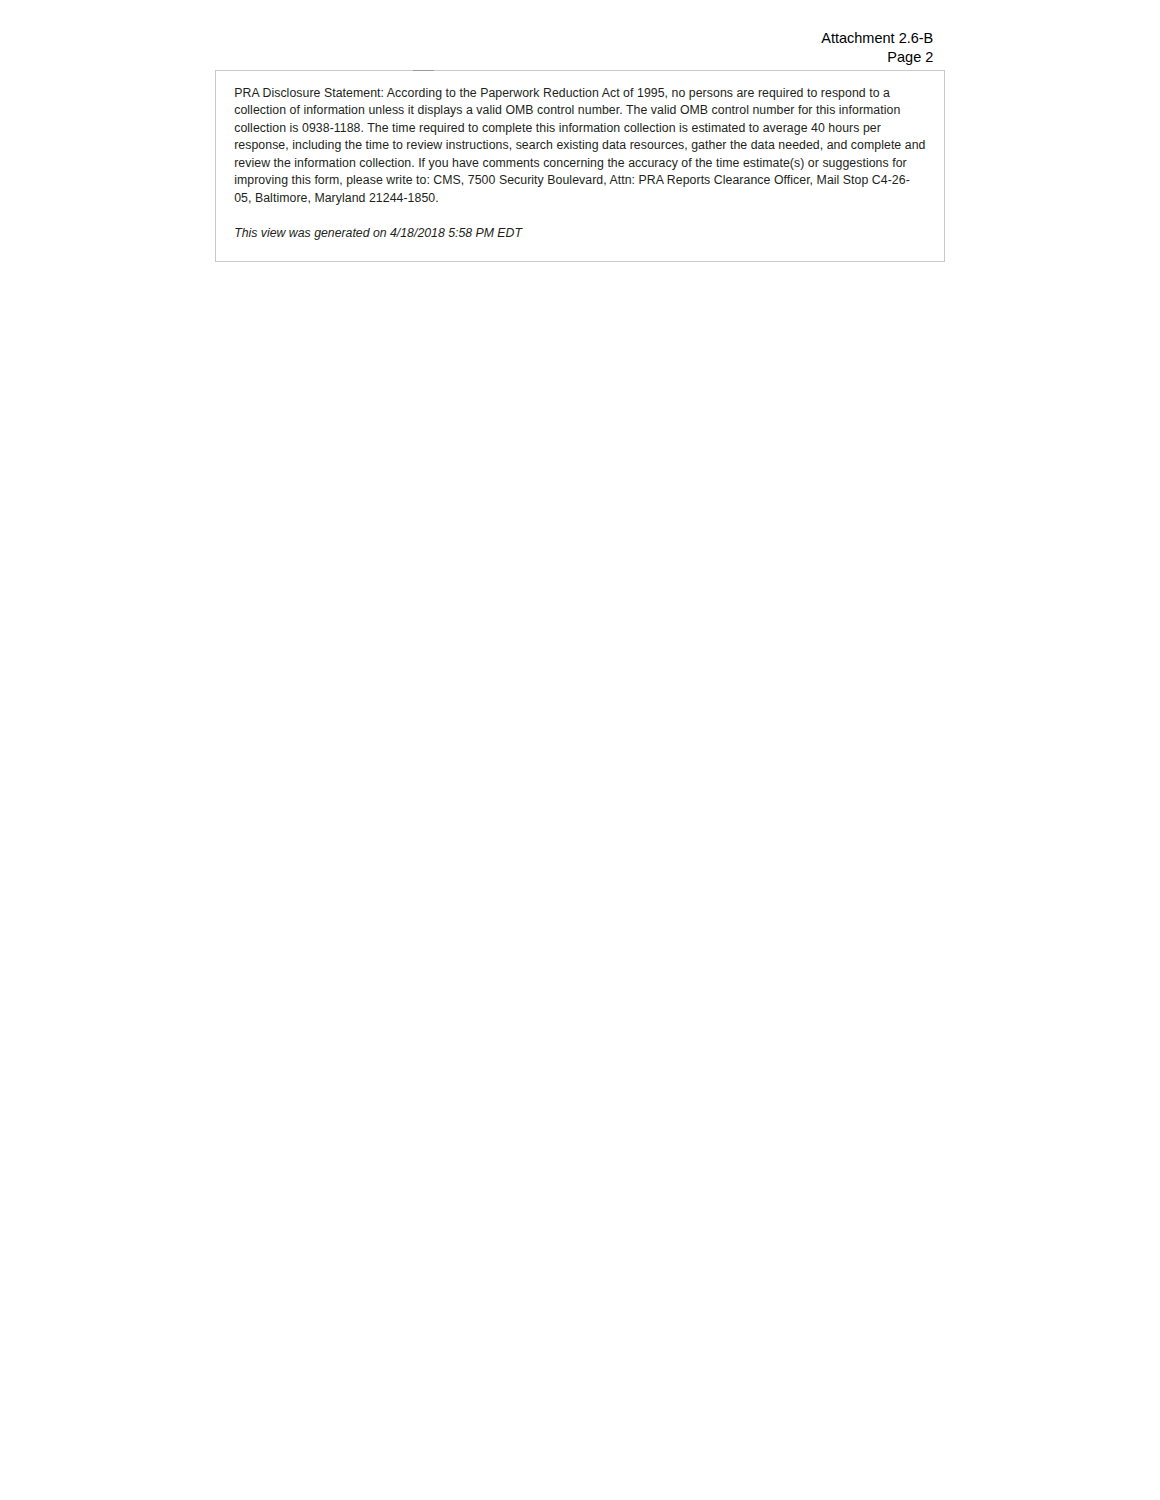Attachment 2.6-B Page 2
PRA Disclosure Statement: According to the Paperwork Reduction Act of 1995, no persons are required to respond to a collection of information unless it displays a valid OMB control number. The valid OMB control number for this information collection is 0938-1188. The time required to complete this information collection is estimated to average 40 hours per response, including the time to review instructions, search existing data resources, gather the data needed, and complete and review the information collection. If you have comments concerning the accuracy of the time estimate(s) or suggestions for improving this form, please write to: CMS, 7500 Security Boulevard, Attn: PRA Reports Clearance Officer, Mail Stop C4-26-05, Baltimore, Maryland 21244-1850.
This view was generated on 4/18/2018 5:58 PM EDT